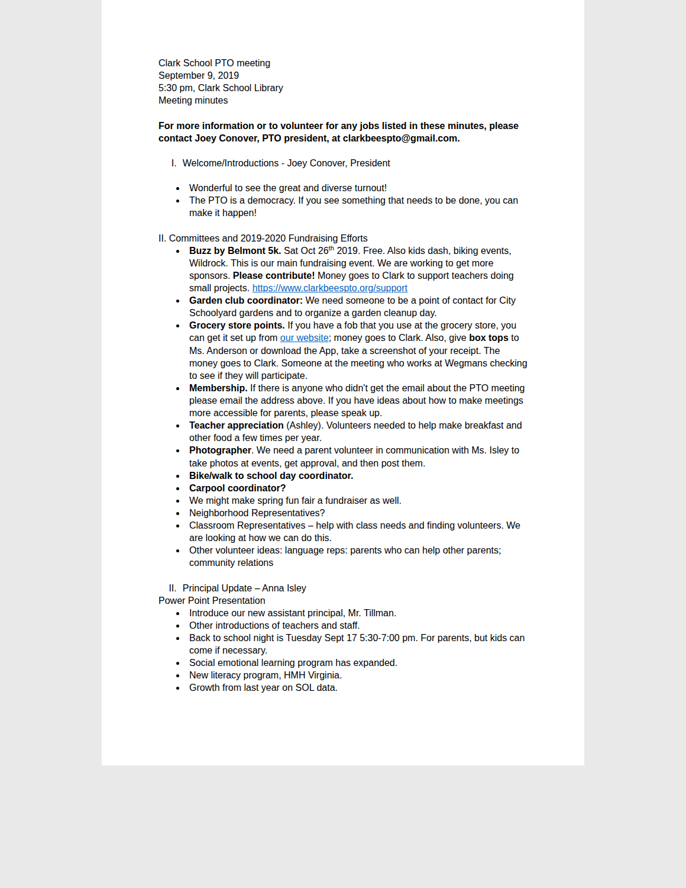Clark School PTO meeting
September 9, 2019
5:30 pm, Clark School Library
Meeting minutes
For more information or to volunteer for any jobs listed in these minutes, please contact Joey Conover, PTO president, at clarkbeespto@gmail.com.
Welcome/Introductions - Joey Conover, President
Wonderful to see the great and diverse turnout!
The PTO is a democracy. If you see something that needs to be done, you can make it happen!
II. Committees and 2019-2020 Fundraising Efforts
Buzz by Belmont 5k. Sat Oct 26th 2019. Free. Also kids dash, biking events, Wildrock. This is our main fundraising event. We are working to get more sponsors. Please contribute! Money goes to Clark to support teachers doing small projects. https://www.clarkbeespto.org/support
Garden club coordinator: We need someone to be a point of contact for City Schoolyard gardens and to organize a garden cleanup day.
Grocery store points. If you have a fob that you use at the grocery store, you can get it set up from our website; money goes to Clark. Also, give box tops to Ms. Anderson or download the App, take a screenshot of your receipt. The money goes to Clark. Someone at the meeting who works at Wegmans checking to see if they will participate.
Membership. If there is anyone who didn't get the email about the PTO meeting please email the address above. If you have ideas about how to make meetings more accessible for parents, please speak up.
Teacher appreciation (Ashley). Volunteers needed to help make breakfast and other food a few times per year.
Photographer. We need a parent volunteer in communication with Ms. Isley to take photos at events, get approval, and then post them.
Bike/walk to school day coordinator.
Carpool coordinator?
We might make spring fun fair a fundraiser as well.
Neighborhood Representatives?
Classroom Representatives – help with class needs and finding volunteers. We are looking at how we can do this.
Other volunteer ideas: language reps: parents who can help other parents; community relations
Principal Update – Anna Isley
Power Point Presentation
Introduce our new assistant principal, Mr. Tillman.
Other introductions of teachers and staff.
Back to school night is Tuesday Sept 17 5:30-7:00 pm. For parents, but kids can come if necessary.
Social emotional learning program has expanded.
New literacy program, HMH Virginia.
Growth from last year on SOL data.